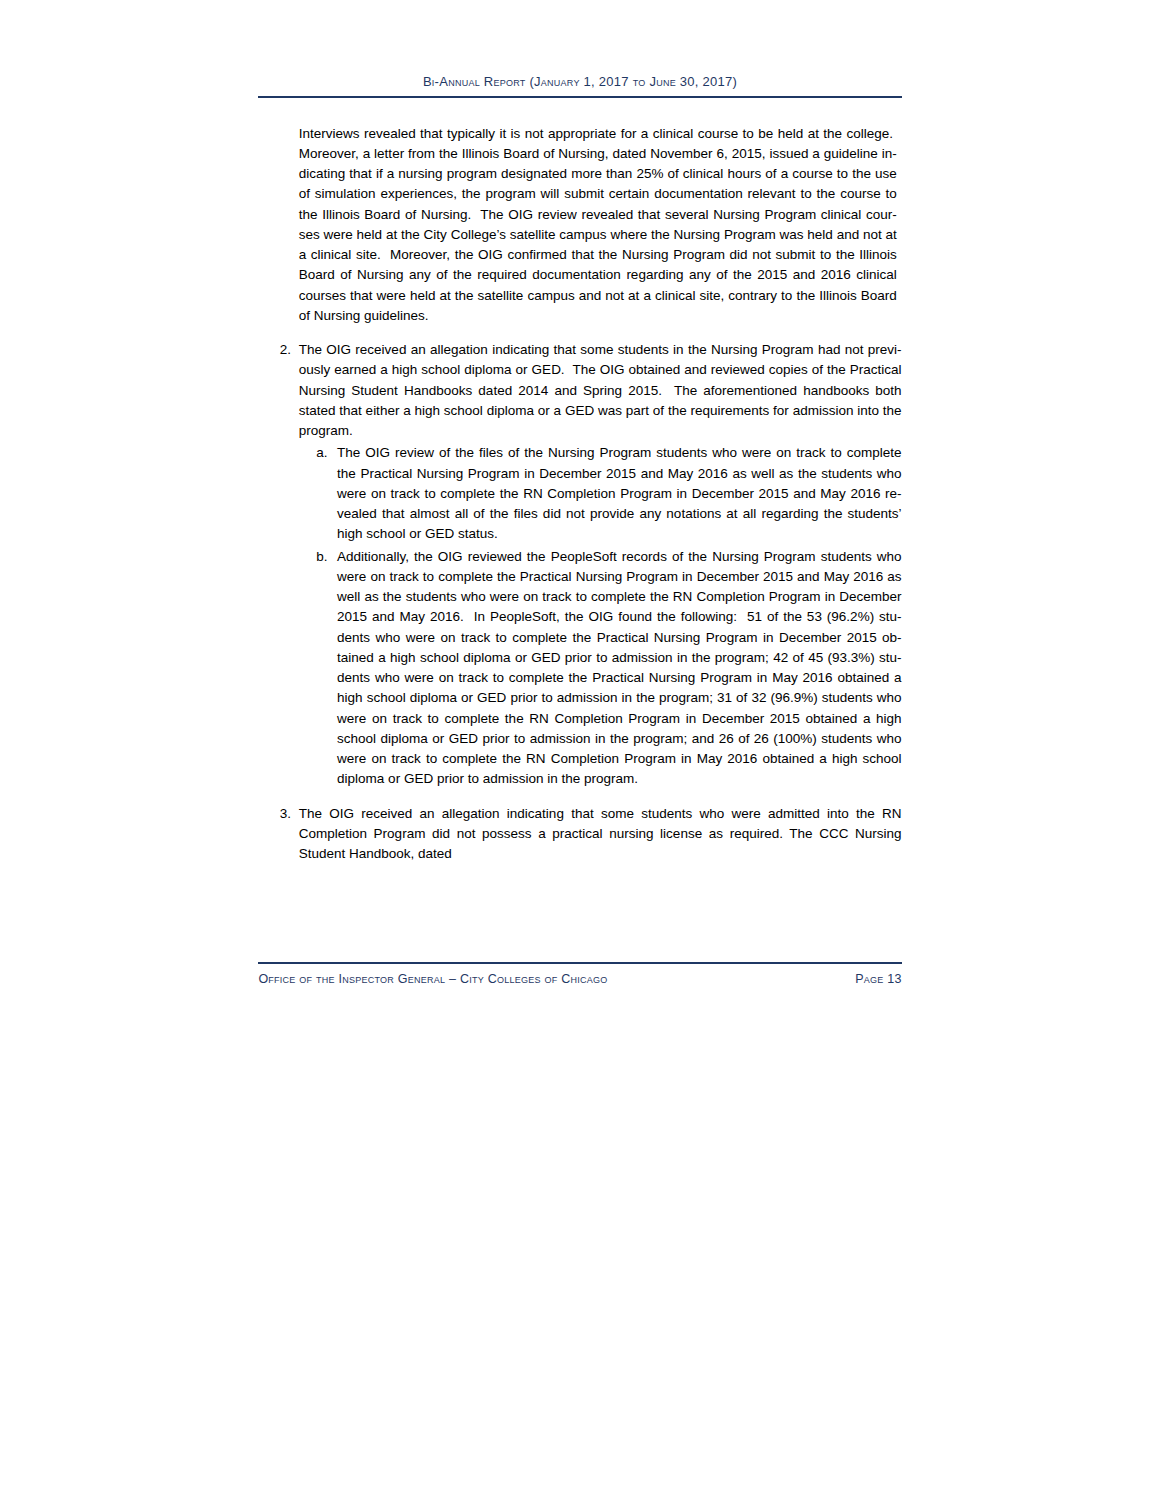Bi-Annual Report (January 1, 2017 to June 30, 2017)
Interviews revealed that typically it is not appropriate for a clinical course to be held at the college. Moreover, a letter from the Illinois Board of Nursing, dated November 6, 2015, issued a guideline indicating that if a nursing program designated more than 25% of clinical hours of a course to the use of simulation experiences, the program will submit certain documentation relevant to the course to the Illinois Board of Nursing. The OIG review revealed that several Nursing Program clinical courses were held at the City College’s satellite campus where the Nursing Program was held and not at a clinical site. Moreover, the OIG confirmed that the Nursing Program did not submit to the Illinois Board of Nursing any of the required documentation regarding any of the 2015 and 2016 clinical courses that were held at the satellite campus and not at a clinical site, contrary to the Illinois Board of Nursing guidelines.
2. The OIG received an allegation indicating that some students in the Nursing Program had not previously earned a high school diploma or GED. The OIG obtained and reviewed copies of the Practical Nursing Student Handbooks dated 2014 and Spring 2015. The aforementioned handbooks both stated that either a high school diploma or a GED was part of the requirements for admission into the program.
a. The OIG review of the files of the Nursing Program students who were on track to complete the Practical Nursing Program in December 2015 and May 2016 as well as the students who were on track to complete the RN Completion Program in December 2015 and May 2016 revealed that almost all of the files did not provide any notations at all regarding the students’ high school or GED status.
b. Additionally, the OIG reviewed the PeopleSoft records of the Nursing Program students who were on track to complete the Practical Nursing Program in December 2015 and May 2016 as well as the students who were on track to complete the RN Completion Program in December 2015 and May 2016. In PeopleSoft, the OIG found the following: 51 of the 53 (96.2%) students who were on track to complete the Practical Nursing Program in December 2015 obtained a high school diploma or GED prior to admission in the program; 42 of 45 (93.3%) students who were on track to complete the Practical Nursing Program in May 2016 obtained a high school diploma or GED prior to admission in the program; 31 of 32 (96.9%) students who were on track to complete the RN Completion Program in December 2015 obtained a high school diploma or GED prior to admission in the program; and 26 of 26 (100%) students who were on track to complete the RN Completion Program in May 2016 obtained a high school diploma or GED prior to admission in the program.
3. The OIG received an allegation indicating that some students who were admitted into the RN Completion Program did not possess a practical nursing license as required. The CCC Nursing Student Handbook, dated
Office of the Inspector General – City Colleges of Chicago
Page 13